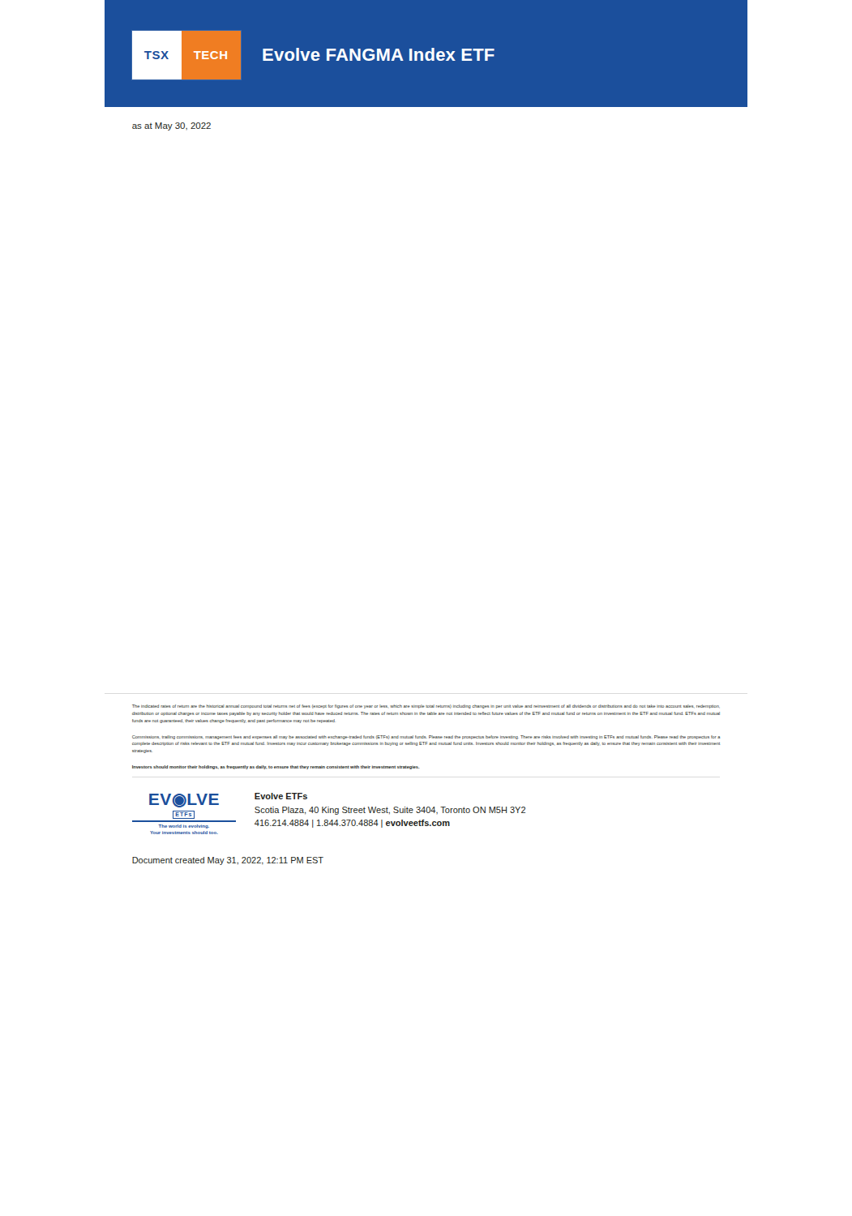TSX
TECH
Evolve FANGMA Index ETF
as at May 30, 2022
The indicated rates of return are the historical annual compound total returns net of fees (except for figures of one year or less, which are simple total returns) including changes in per unit value and reinvestment of all dividends or distributions and do not take into account sales, redemption, distribution or optional charges or income taxes payable by any security holder that would have reduced returns. The rates of return shown in the table are not intended to reflect future values of the ETF and mutual fund or returns on investment in the ETF and mutual fund. ETFs and mutual funds are not guaranteed, their values change frequently, and past performance may not be repeated.
Commissions, trailing commissions, management fees and expenses all may be associated with exchange-traded funds (ETFs) and mutual funds. Please read the prospectus before investing. There are risks involved with investing in ETFs and mutual funds. Please read the prospectus for a complete description of risks relevant to the ETF and mutual fund. Investors may incur customary brokerage commissions in buying or selling ETF and mutual fund units. Investors should monitor their holdings, as frequently as daily, to ensure that they remain consistent with their investment strategies.
Investors should monitor their holdings, as frequently as daily, to ensure that they remain consistent with their investment strategies.
EV◉LVE
ETFs
The world is evolving.
Your investments should too.
Evolve ETFs
Scotia Plaza, 40 King Street West, Suite 3404, Toronto ON M5H 3Y2
416.214.4884 | 1.844.370.4884 | evolveetfs.com
Document created May 31, 2022, 12:11 PM EST